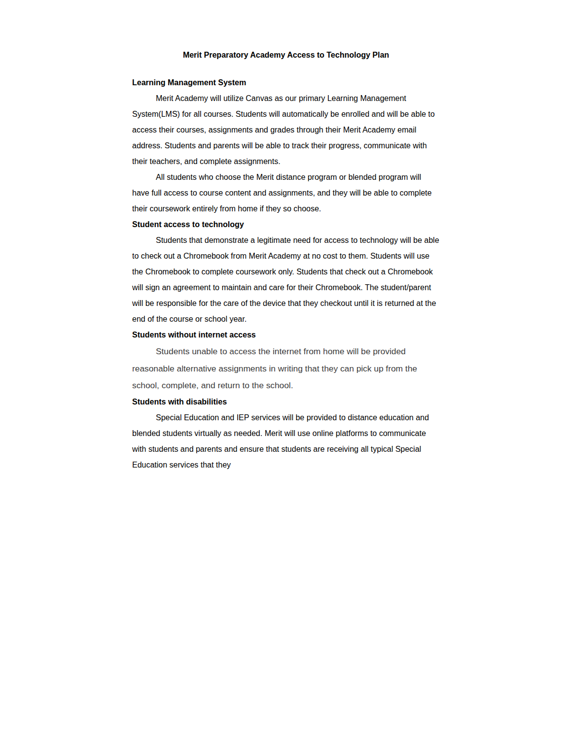Merit Preparatory Academy Access to Technology Plan
Learning Management System
Merit Academy will utilize Canvas as our primary Learning Management System(LMS) for all courses. Students will automatically be enrolled and will be able to access their courses, assignments and grades through their Merit Academy email address. Students and parents will be able to track their progress, communicate with their teachers, and complete assignments.
All students who choose the Merit distance program or blended program will have full access to course content and assignments, and they will be able to complete their coursework entirely from home if they so choose.
Student access to technology
Students that demonstrate a legitimate need for access to technology will be able to check out a Chromebook from Merit Academy at no cost to them. Students will use the Chromebook to complete coursework only. Students that check out a Chromebook will sign an agreement to maintain and care for their Chromebook. The student/parent will be responsible for the care of the device that they checkout until it is returned at the end of the course or school year.
Students without internet access
Students unable to access the internet from home will be provided reasonable alternative assignments in writing that they can pick up from the school, complete, and return to the school.
Students with disabilities
Special Education and IEP services will be provided to distance education and blended students virtually as needed. Merit will use online platforms to communicate with students and parents and ensure that students are receiving all typical Special Education services that they